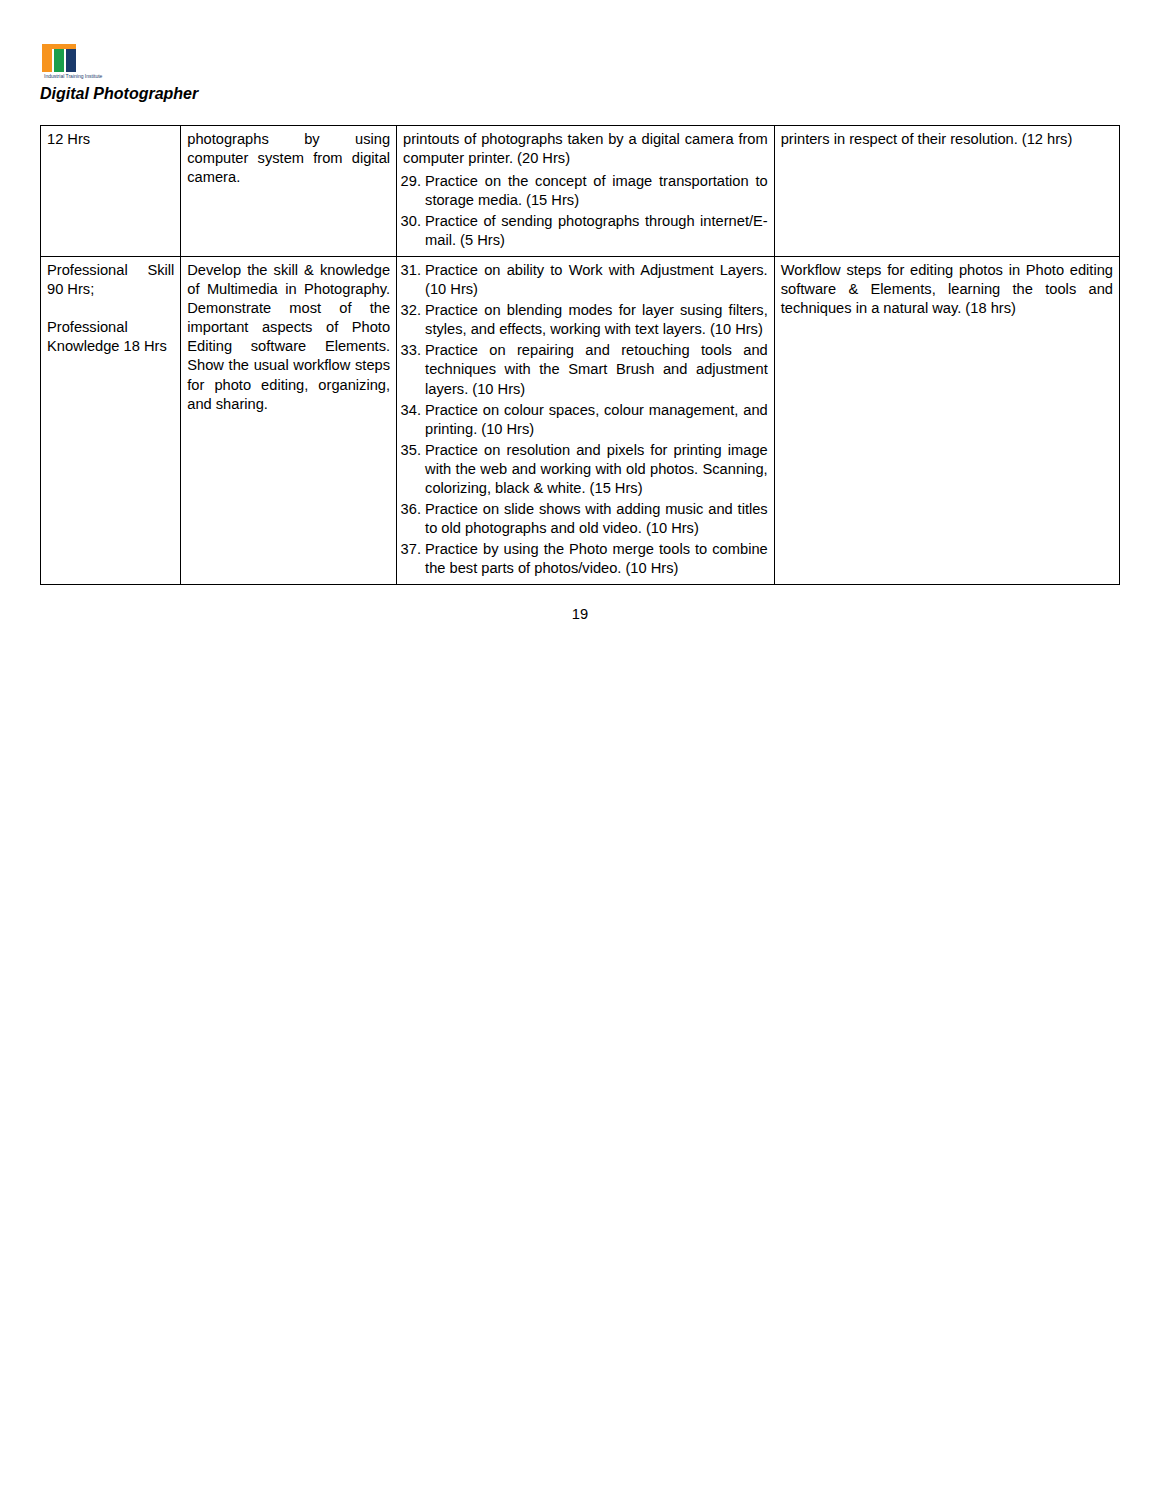Industrial Training Institute
Digital Photographer
| 12 Hrs | photographs by using computer system from digital camera. | printouts of photographs taken by a digital camera from computer printer. (20 Hrs) Practice on the concept of image transportation to storage media. (15 Hrs) Practice of sending photographs through internet/E-mail. (5 Hrs) | printers in respect of their resolution. (12 hrs) |
| Professional Skill 90 Hrs; Professional Knowledge 18 Hrs | Develop the skill & knowledge of Multimedia in Photography. Demonstrate most of the important aspects of Photo Editing software Elements. Show the usual workflow steps for photo editing, organizing, and sharing. | Practice on ability to Work with Adjustment Layers. (10 Hrs) Practice on blending modes for layer susing filters, styles, and effects, working with text layers. (10 Hrs) Practice on repairing and retouching tools and techniques with the Smart Brush and adjustment layers. (10 Hrs) Practice on colour spaces, colour management, and printing. (10 Hrs) Practice on resolution and pixels for printing image with the web and working with old photos. Scanning, colorizing, black & white. (15 Hrs) Practice on slide shows with adding music and titles to old photographs and old video. (10 Hrs) Practice by using the Photo merge tools to combine the best parts of photos/video. (10 Hrs) | Workflow steps for editing photos in Photo editing software & Elements, learning the tools and techniques in a natural way. (18 hrs) |
19